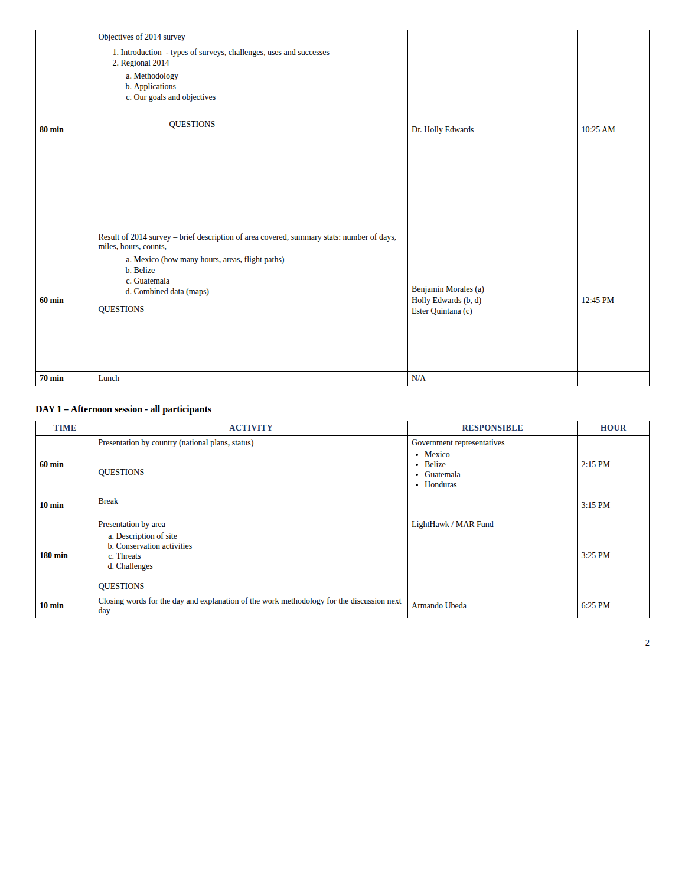| 80 min | Objectives of 2014 survey Introduction - types of surveys, challenges, uses and successes Regional 2014 Methodology Applications Our goals and objectives QUESTIONS | Dr. Holly Edwards | 10:25 AM |
| 60 min | Result of 2014 survey – brief description of area covered, summary stats: number of days, miles, hours, counts, Mexico (how many hours, areas, flight paths) Belize Guatemala Combined data (maps) QUESTIONS | Benjamin Morales (a) Holly Edwards (b, d) Ester Quintana (c) | 12:45 PM |
| 70 min | Lunch | N/A | |
DAY 1 – Afternoon session - all participants
| TIME | ACTIVITY | RESPONSIBLE | HOUR |
| --- | --- | --- | --- |
| 60 min | Presentation by country (national plans, status) QUESTIONS | Government representatives Mexico Belize Guatemala Honduras | 2:15 PM |
| 10 min | Break | | 3:15 PM |
| 180 min | Presentation by area Description of site Conservation activities Threats Challenges QUESTIONS | LightHawk / MAR Fund | 3:25 PM |
| 10 min | Closing words for the day and explanation of the work methodology for the discussion next day | Armando Ubeda | 6:25 PM |
2